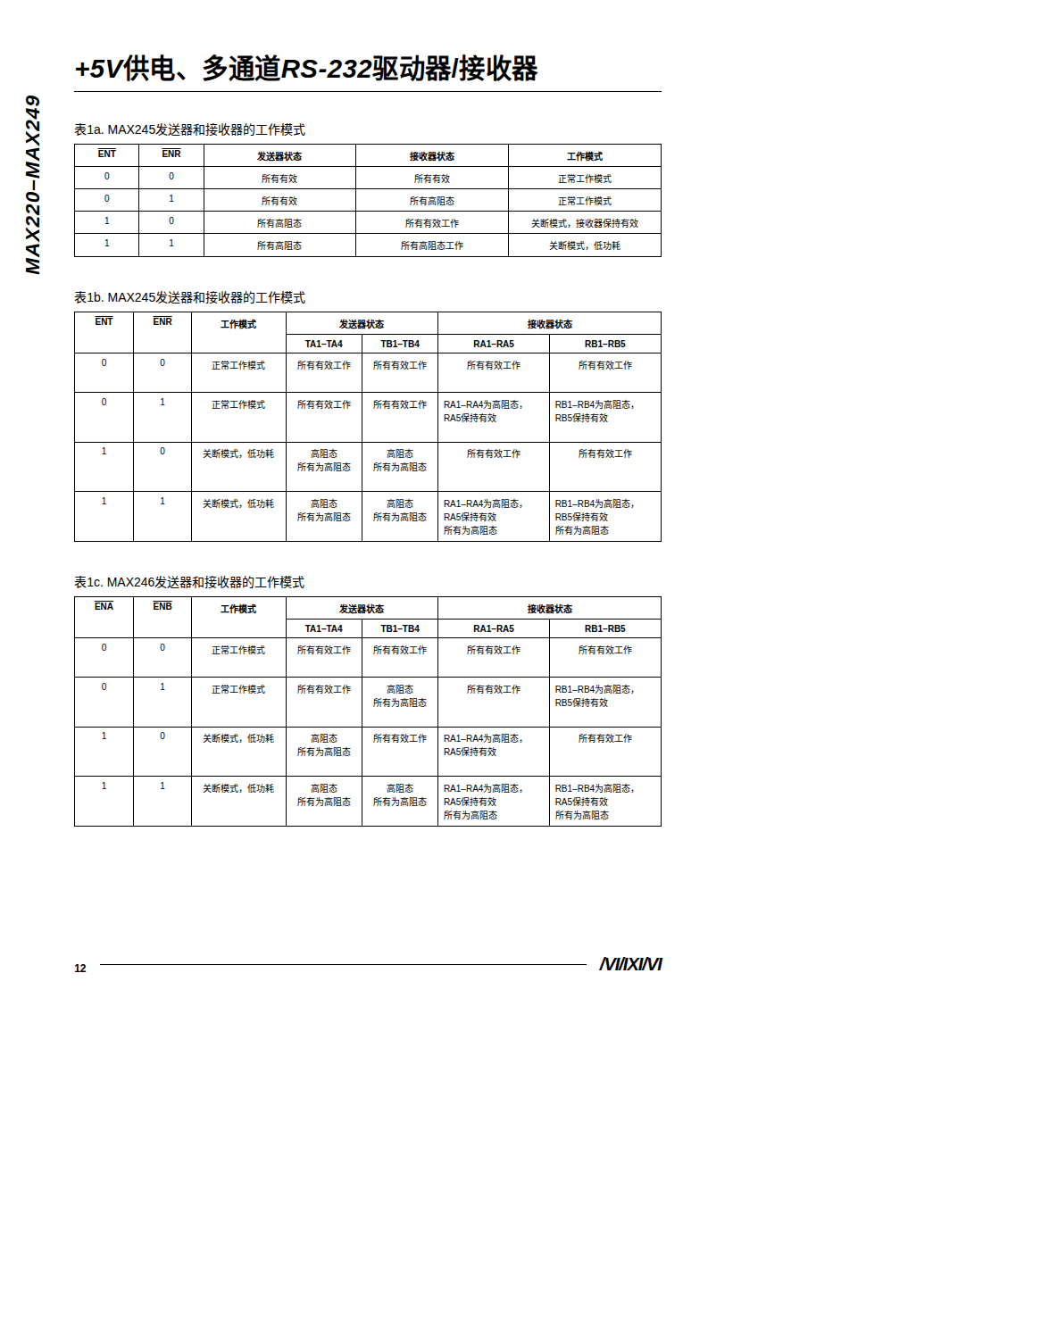MAX220–MAX249
+5V供电、多通道RS-232驱动器/接收器
表1a. MAX245发送器和接收器的工作模式
| ENT | ENR | 发送器状态 | 接收器状态 | 工作模式 |
| --- | --- | --- | --- | --- |
| 0 | 0 | 所有有效 | 所有有效 | 正常工作模式 |
| 0 | 1 | 所有有效 | 所有高阻态 | 正常工作模式 |
| 1 | 0 | 所有高阻态 | 所有有效工作 | 关断模式，接收器保持有效 |
| 1 | 1 | 所有高阻态 | 所有高阻态工作 | 关断模式，低功耗 |
表1b. MAX245发送器和接收器的工作模式
| ENT | ENR | 工作模式 | 发送器状态 | 接收器状态 |
| --- | --- | --- | --- | --- |
| TA1–TA4 | TB1–TB4 | RA1–RA5 | RB1–RB5 |
| 0 | 0 | 正常工作模式 | 所有有效工作 | 所有有效工作 | 所有有效工作 | 所有有效工作 |
| 0 | 1 | 正常工作模式 | 所有有效工作 | 所有有效工作 | RA1–RA4为高阻态， RA5保持有效 | RB1–RB4为高阻态， RB5保持有效 |
| 1 | 0 | 关断模式，低功耗 | 高阻态 所有为高阻态 | 高阻态 所有为高阻态 | 所有有效工作 | 所有有效工作 |
| 1 | 1 | 关断模式，低功耗 | 高阻态 所有为高阻态 | 高阻态 所有为高阻态 | RA1–RA4为高阻态， RA5保持有效 所有为高阻态 | RB1–RB4为高阻态， RB5保持有效 所有为高阻态 |
表1c. MAX246发送器和接收器的工作模式
| ENA | ENB | 工作模式 | 发送器状态 | 接收器状态 |
| --- | --- | --- | --- | --- |
| TA1–TA4 | TB1–TB4 | RA1–RA5 | RB1–RB5 |
| 0 | 0 | 正常工作模式 | 所有有效工作 | 所有有效工作 | 所有有效工作 | 所有有效工作 |
| 0 | 1 | 正常工作模式 | 所有有效工作 | 高阻态 所有为高阻态 | 所有有效工作 | RB1–RB4为高阻态， RB5保持有效 |
| 1 | 0 | 关断模式，低功耗 | 高阻态 所有为高阻态 | 所有有效工作 | RA1–RA4为高阻态， RA5保持有效 | 所有有效工作 |
| 1 | 1 | 关断模式，低功耗 | 高阻态 所有为高阻态 | 高阻态 所有为高阻态 | RA1–RA4为高阻态， RA5保持有效 所有为高阻态 | RB1–RB4为高阻态， RA5保持有效 所有为高阻态 |
12
/VI/IXI/VI